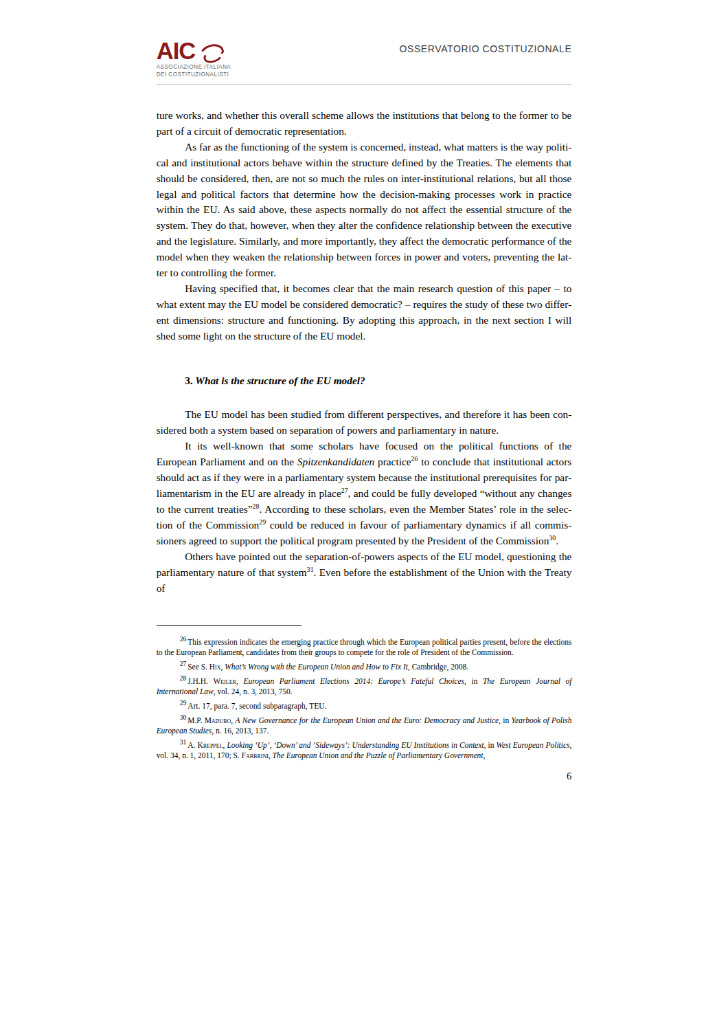AIC
ASSOCIAZIONE ITALIANA
DEI COSTITUZIONALISTI
OSSERVATORIO COSTITUZIONALE
ture works, and whether this overall scheme allows the institutions that belong to the former to be part of a circuit of democratic representation.
As far as the functioning of the system is concerned, instead, what matters is the way political and institutional actors behave within the structure defined by the Treaties. The elements that should be considered, then, are not so much the rules on inter-institutional relations, but all those legal and political factors that determine how the decision-making processes work in practice within the EU. As said above, these aspects normally do not affect the essential structure of the system. They do that, however, when they alter the confidence relationship between the executive and the legislature. Similarly, and more importantly, they affect the democratic performance of the model when they weaken the relationship between forces in power and voters, preventing the latter to controlling the former.
Having specified that, it becomes clear that the main research question of this paper – to what extent may the EU model be considered democratic? – requires the study of these two different dimensions: structure and functioning. By adopting this approach, in the next section I will shed some light on the structure of the EU model.
3. What is the structure of the EU model?
The EU model has been studied from different perspectives, and therefore it has been considered both a system based on separation of powers and parliamentary in nature.
It its well-known that some scholars have focused on the political functions of the European Parliament and on the Spitzenkandidaten practice26 to conclude that institutional actors should act as if they were in a parliamentary system because the institutional prerequisites for parliamentarism in the EU are already in place27, and could be fully developed “without any changes to the current treaties”28. According to these scholars, even the Member States’ role in the selection of the Commission29 could be reduced in favour of parliamentary dynamics if all commissioners agreed to support the political program presented by the President of the Commission30.
Others have pointed out the separation-of-powers aspects of the EU model, questioning the parliamentary nature of that system31. Even before the establishment of the Union with the Treaty of
26 This expression indicates the emerging practice through which the European political parties present, before the elections to the European Parliament, candidates from their groups to compete for the role of President of the Commission.
27 See S. Hix, What’s Wrong with the European Union and How to Fix It, Cambridge, 2008.
28 J.H.H. Weiler, European Parliament Elections 2014: Europe’s Fateful Choices, in The European Journal of International Law, vol. 24, n. 3, 2013, 750.
29 Art. 17, para. 7, second subparagraph, TEU.
30 M.P. Maduro, A New Governance for the European Union and the Euro: Democracy and Justice, in Yearbook of Polish European Studies, n. 16, 2013, 137.
31 A. Kreppel, Looking ‘Up’, ‘Down’ and ‘Sideways’: Understanding EU Institutions in Context, in West European Politics, vol. 34, n. 1, 2011, 170; S. Fabbrini, The European Union and the Puzzle of Parliamentary Government,
6